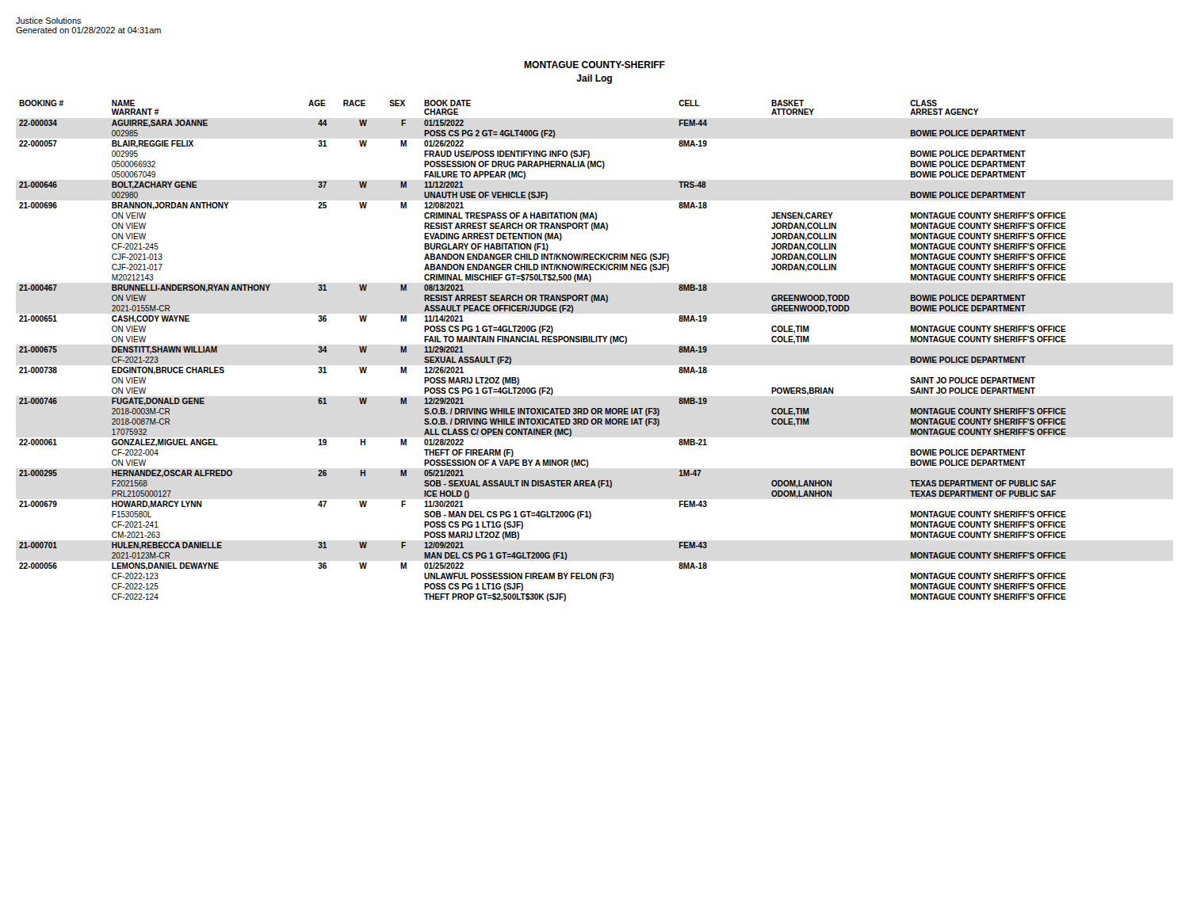Justice Solutions
Generated on 01/28/2022 at 04:31am
MONTAGUE COUNTY-SHERIFF
Jail Log
| BOOKING # | NAME WARRANT # | AGE | RACE | SEX | BOOK DATE CHARGE | CELL | BASKET ATTORNEY | CLASS ARREST AGENCY |
| --- | --- | --- | --- | --- | --- | --- | --- | --- |
| 22-000034 | AGUIRRE,SARA JOANNE | 44 | W | F | 01/15/2022 | FEM-44 | | |
| | 002985 | | | | POSS CS PG 2 GT= 4GLT400G (F2) | | BOWIE POLICE DEPARTMENT |
| 22-000057 | BLAIR,REGGIE FELIX | 31 | W | M | 01/26/2022 | 8MA-19 | | |
| | 002995 | | | | FRAUD USE/POSS IDENTIFYING INFO (SJF) | | BOWIE POLICE DEPARTMENT |
| | 0500066932 | | | | POSSESSION OF DRUG PARAPHERNALIA (MC) | | BOWIE POLICE DEPARTMENT |
| | 0500067049 | | | | FAILURE TO APPEAR (MC) | | BOWIE POLICE DEPARTMENT |
| 21-000646 | BOLT,ZACHARY GENE | 37 | W | M | 11/12/2021 | TRS-48 | | |
| | 002980 | | | | UNAUTH USE OF VEHICLE (SJF) | | BOWIE POLICE DEPARTMENT |
| 21-000696 | BRANNON,JORDAN ANTHONY | 25 | W | M | 12/08/2021 | 8MA-18 | | |
| | ON VEIW | | | | CRIMINAL TRESPASS OF A HABITATION (MA) | JENSEN,CAREY | MONTAGUE COUNTY SHERIFF'S OFFICE |
| | ON VIEW | | | | RESIST ARREST SEARCH OR TRANSPORT (MA) | JORDAN,COLLIN | MONTAGUE COUNTY SHERIFF'S OFFICE |
| | ON VIEW | | | | EVADING ARREST DETENTION (MA) | JORDAN,COLLIN | MONTAGUE COUNTY SHERIFF'S OFFICE |
| | CF-2021-245 | | | | BURGLARY OF HABITATION (F1) | JORDAN,COLLIN | MONTAGUE COUNTY SHERIFF'S OFFICE |
| | CJF-2021-013 | | | | ABANDON ENDANGER CHILD INT/KNOW/RECK/CRIM NEG (SJF) | JORDAN,COLLIN | MONTAGUE COUNTY SHERIFF'S OFFICE |
| | CJF-2021-017 | | | | ABANDON ENDANGER CHILD INT/KNOW/RECK/CRIM NEG (SJF) | JORDAN,COLLIN | MONTAGUE COUNTY SHERIFF'S OFFICE |
| | M20212143 | | | | CRIMINAL MISCHIEF GT=$750LT$2,500 (MA) | | MONTAGUE COUNTY SHERIFF'S OFFICE |
| 21-000467 | BRUNNELLI-ANDERSON,RYAN ANTHONY | 31 | W | M | 08/13/2021 | 8MB-18 | | |
| | ON VIEW | | | | RESIST ARREST SEARCH OR TRANSPORT (MA) | GREENWOOD,TODD | BOWIE POLICE DEPARTMENT |
| | 2021-0155M-CR | | | | ASSAULT PEACE OFFICER/JUDGE (F2) | GREENWOOD,TODD | BOWIE POLICE DEPARTMENT |
| 21-000651 | CASH,CODY WAYNE | 36 | W | M | 11/14/2021 | 8MA-19 | | |
| | ON VIEW | | | | POSS CS PG 1 GT=4GLT200G (F2) | COLE,TIM | MONTAGUE COUNTY SHERIFF'S OFFICE |
| | ON VIEW | | | | FAIL TO MAINTAIN FINANCIAL RESPONSIBILITY (MC) | COLE,TIM | MONTAGUE COUNTY SHERIFF'S OFFICE |
| 21-000675 | DENSTITT,SHAWN WILLIAM | 34 | W | M | 11/29/2021 | 8MA-19 | | |
| | CF-2021-223 | | | | SEXUAL ASSAULT (F2) | | BOWIE POLICE DEPARTMENT |
| 21-000738 | EDGINTON,BRUCE CHARLES | 31 | W | M | 12/26/2021 | 8MA-18 | | |
| | ON VIEW | | | | POSS MARIJ LT2OZ (MB) | | SAINT JO POLICE DEPARTMENT |
| | ON VIEW | | | | POSS CS PG 1 GT=4GLT200G (F2) | POWERS,BRIAN | SAINT JO POLICE DEPARTMENT |
| 21-000746 | FUGATE,DONALD GENE | 61 | W | M | 12/29/2021 | 8MB-19 | | |
| | 2018-0003M-CR | | | | S.O.B. / DRIVING WHILE INTOXICATED 3RD OR MORE IAT (F3) | COLE,TIM | MONTAGUE COUNTY SHERIFF'S OFFICE |
| | 2018-0087M-CR | | | | S.O.B. / DRIVING WHILE INTOXICATED 3RD OR MORE IAT (F3) | COLE,TIM | MONTAGUE COUNTY SHERIFF'S OFFICE |
| | 17075932 | | | | ALL CLASS C/ OPEN CONTAINER (MC) | | MONTAGUE COUNTY SHERIFF'S OFFICE |
| 22-000061 | GONZALEZ,MIGUEL ANGEL | 19 | H | M | 01/28/2022 | 8MB-21 | | |
| | CF-2022-004 | | | | THEFT OF FIREARM (F) | | BOWIE POLICE DEPARTMENT |
| | ON VIEW | | | | POSSESSION OF A VAPE BY A MINOR (MC) | | BOWIE POLICE DEPARTMENT |
| 21-000295 | HERNANDEZ,OSCAR ALFREDO | 26 | H | M | 05/21/2021 | 1M-47 | | |
| | F2021568 | | | | SOB - SEXUAL ASSAULT IN DISASTER AREA (F1) | ODOM,LANHON | TEXAS DEPARTMENT OF PUBLIC SAF |
| | PRL2105000127 | | | | ICE HOLD () | ODOM,LANHON | TEXAS DEPARTMENT OF PUBLIC SAF |
| 21-000679 | HOWARD,MARCY LYNN | 47 | W | F | 11/30/2021 | FEM-43 | | |
| | F1530580L | | | | SOB - MAN DEL CS PG 1 GT=4GLT200G (F1) | | MONTAGUE COUNTY SHERIFF'S OFFICE |
| | CF-2021-241 | | | | POSS CS PG 1 LT1G (SJF) | | MONTAGUE COUNTY SHERIFF'S OFFICE |
| | CM-2021-263 | | | | POSS MARIJ LT2OZ (MB) | | MONTAGUE COUNTY SHERIFF'S OFFICE |
| 21-000701 | HULEN,REBECCA DANIELLE | 31 | W | F | 12/09/2021 | FEM-43 | | |
| | 2021-0123M-CR | | | | MAN DEL CS PG 1 GT=4GLT200G (F1) | | MONTAGUE COUNTY SHERIFF'S OFFICE |
| 22-000056 | LEMONS,DANIEL DEWAYNE | 36 | W | M | 01/25/2022 | 8MA-18 | | |
| | CF-2022-123 | | | | UNLAWFUL POSSESSION FIREAM BY FELON (F3) | | MONTAGUE COUNTY SHERIFF'S OFFICE |
| | CF-2022-125 | | | | POSS CS PG 1 LT1G (SJF) | | MONTAGUE COUNTY SHERIFF'S OFFICE |
| | CF-2022-124 | | | | THEFT PROP GT=$2,500LT$30K (SJF) | | MONTAGUE COUNTY SHERIFF'S OFFICE |